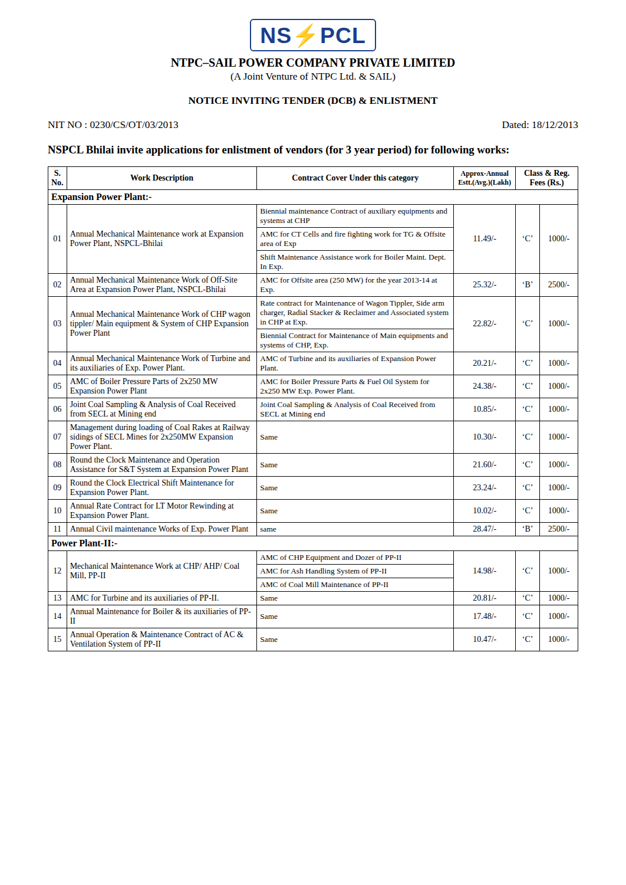NS⚡PCL
NTPC–SAIL POWER COMPANY PRIVATE LIMITED
(A Joint Venture of NTPC Ltd. & SAIL)
NOTICE INVITING TENDER (DCB) & ENLISTMENT
NIT NO : 0230/CS/OT/03/2013 Dated: 18/12/2013
NSPCL Bhilai invite applications for enlistment of vendors (for 3 year period) for following works:
| S. No. | Work Description | Contract Cover Under this category | Approx-Annual Estt.(Avg.)(Lakh) | Class & Reg. Fees (Rs.) |
| --- | --- | --- | --- | --- |
| Expansion Power Plant:- |
| 01 | Annual Mechanical Maintenance work at Expansion Power Plant, NSPCL-Bhilai | Biennial maintenance Contract of auxiliary equipments and systems at CHP | 11.49/- | ‘C’ | 1000/- |
| AMC for CT Cells and fire fighting work for TG & Offsite area of Exp |
| Shift Maintenance Assistance work for Boiler Maint. Dept. In Exp. |
| 02 | Annual Mechanical Maintenance Work of Off-Site Area at Expansion Power Plant, NSPCL-Bhilai | AMC for Offsite area (250 MW) for the year 2013-14 at Exp. | 25.32/- | ‘B’ | 2500/- |
| 03 | Annual Mechanical Maintenance Work of CHP wagon tippler/ Main equipment & System of CHP Expansion Power Plant | Rate contract for Maintenance of Wagon Tippler, Side arm charger, Radial Stacker & Reclaimer and Associated system in CHP at Exp. | 22.82/- | ‘C’ | 1000/- |
| Biennial Contract for Maintenance of Main equipments and systems of CHP, Exp. |
| 04 | Annual Mechanical Maintenance Work of Turbine and its auxiliaries of Exp. Power Plant. | AMC of Turbine and its auxiliaries of Expansion Power Plant. | 20.21/- | ‘C’ | 1000/- |
| 05 | AMC of Boiler Pressure Parts of 2x250 MW Expansion Power Plant | AMC for Boiler Pressure Parts & Fuel Oil System for 2x250 MW Exp. Power Plant. | 24.38/- | ‘C’ | 1000/- |
| 06 | Joint Coal Sampling & Analysis of Coal Received from SECL at Mining end | Joint Coal Sampling & Analysis of Coal Received from SECL at Mining end | 10.85/- | ‘C’ | 1000/- |
| 07 | Management during loading of Coal Rakes at Railway sidings of SECL Mines for 2x250MW Expansion Power Plant. | Same | 10.30/- | ‘C’ | 1000/- |
| 08 | Round the Clock Maintenance and Operation Assistance for S&T System at Expansion Power Plant | Same | 21.60/- | ‘C’ | 1000/- |
| 09 | Round the Clock Electrical Shift Maintenance for Expansion Power Plant. | Same | 23.24/- | ‘C’ | 1000/- |
| 10 | Annual Rate Contract for LT Motor Rewinding at Expansion Power Plant. | Same | 10.02/- | ‘C’ | 1000/- |
| 11 | Annual Civil maintenance Works of Exp. Power Plant | same | 28.47/- | ‘B’ | 2500/- |
| Power Plant-II:- |
| 12 | Mechanical Maintenance Work at CHP/ AHP/ Coal Mill, PP-II | AMC of CHP Equipment and Dozer of PP-II | 14.98/- | ‘C’ | 1000/- |
| AMC for Ash Handling System of PP-II |
| AMC of Coal Mill Maintenance of PP-II |
| 13 | AMC for Turbine and its auxiliaries of PP-II. | Same | 20.81/- | ‘C’ | 1000/- |
| 14 | Annual Maintenance for Boiler & its auxiliaries of PP-II | Same | 17.48/- | ‘C’ | 1000/- |
| 15 | Annual Operation & Maintenance Contract of AC & Ventilation System of PP-II | Same | 10.47/- | ‘C’ | 1000/- |